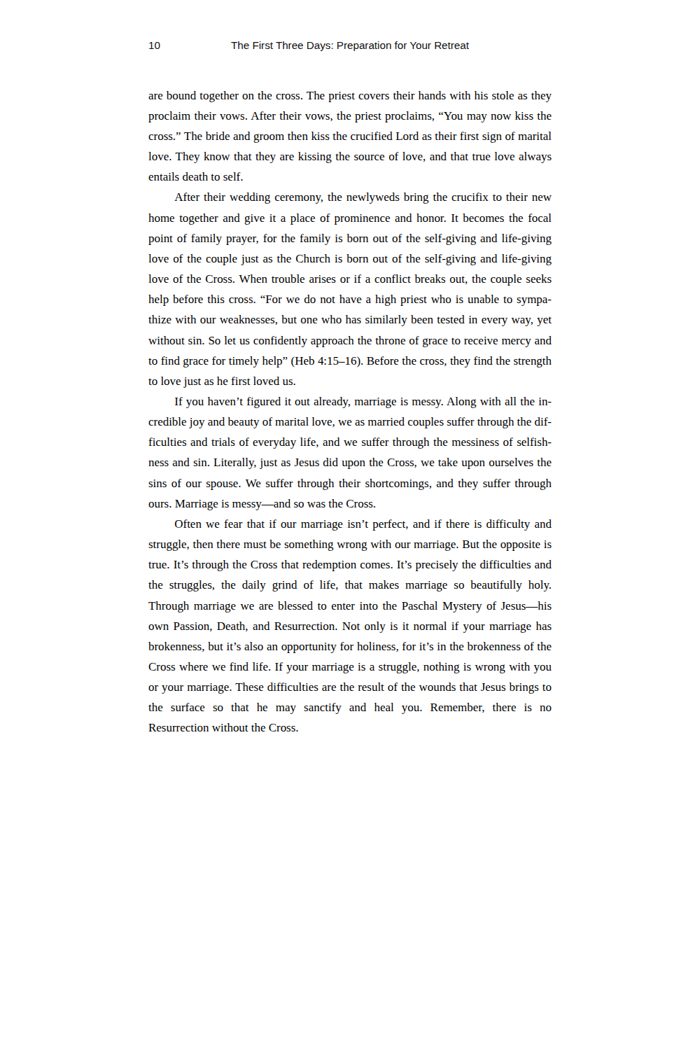10 The First Three Days: Preparation for Your Retreat
are bound together on the cross. The priest covers their hands with his stole as they proclaim their vows. After their vows, the priest proclaims, “You may now kiss the cross.” The bride and groom then kiss the crucified Lord as their first sign of marital love. They know that they are kissing the source of love, and that true love always entails death to self.
After their wedding ceremony, the newlyweds bring the crucifix to their new home together and give it a place of prominence and honor. It becomes the focal point of family prayer, for the family is born out of the self-giving and life-giving love of the couple just as the Church is born out of the self-giving and life-giving love of the Cross. When trouble arises or if a conflict breaks out, the couple seeks help before this cross. “For we do not have a high priest who is unable to sympathize with our weaknesses, but one who has similarly been tested in every way, yet without sin. So let us confidently approach the throne of grace to receive mercy and to find grace for timely help” (Heb 4:15–16). Before the cross, they find the strength to love just as he first loved us.
If you haven’t figured it out already, marriage is messy. Along with all the incredible joy and beauty of marital love, we as married couples suffer through the difficulties and trials of everyday life, and we suffer through the messiness of selfishness and sin. Literally, just as Jesus did upon the Cross, we take upon ourselves the sins of our spouse. We suffer through their shortcomings, and they suffer through ours. Marriage is messy—and so was the Cross.
Often we fear that if our marriage isn’t perfect, and if there is difficulty and struggle, then there must be something wrong with our marriage. But the opposite is true. It’s through the Cross that redemption comes. It’s precisely the difficulties and the struggles, the daily grind of life, that makes marriage so beautifully holy. Through marriage we are blessed to enter into the Paschal Mystery of Jesus—his own Passion, Death, and Resurrection. Not only is it normal if your marriage has brokenness, but it’s also an opportunity for holiness, for it’s in the brokenness of the Cross where we find life. If your marriage is a struggle, nothing is wrong with you or your marriage. These difficulties are the result of the wounds that Jesus brings to the surface so that he may sanctify and heal you. Remember, there is no Resurrection without the Cross.